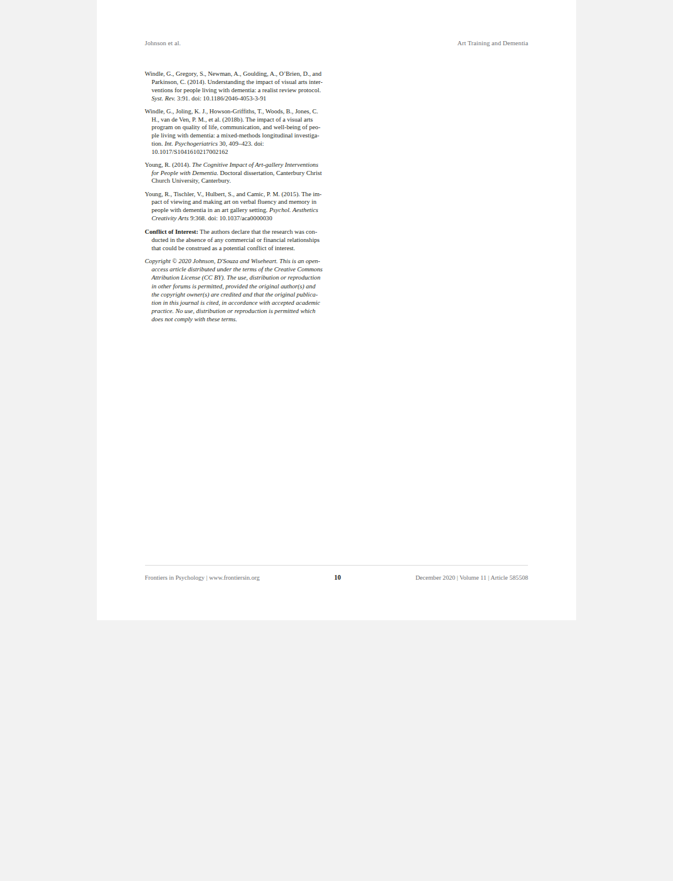Johnson et al.
Art Training and Dementia
Windle, G., Gregory, S., Newman, A., Goulding, A., O’Brien, D., and Parkinson, C. (2014). Understanding the impact of visual arts interventions for people living with dementia: a realist review protocol. Syst. Rev. 3:91. doi: 10.1186/2046-4053-3-91
Windle, G., Joling, K. J., Howson-Griffiths, T., Woods, B., Jones, C. H., van de Ven, P. M., et al. (2018b). The impact of a visual arts program on quality of life, communication, and well-being of people living with dementia: a mixed-methods longitudinal investigation. Int. Psychogeriatrics 30, 409–423. doi: 10.1017/S1041610217002162
Young, R. (2014). The Cognitive Impact of Art-gallery Interventions for People with Dementia. Doctoral dissertation, Canterbury Christ Church University, Canterbury.
Young, R., Tischler, V., Hulbert, S., and Camic, P. M. (2015). The impact of viewing and making art on verbal fluency and memory in people with dementia in an art gallery setting. Psychol. Aesthetics Creativity Arts 9:368. doi: 10.1037/aca0000030
Conflict of Interest: The authors declare that the research was conducted in the absence of any commercial or financial relationships that could be construed as a potential conflict of interest.
Copyright © 2020 Johnson, D'Souza and Wiseheart. This is an open-access article distributed under the terms of the Creative Commons Attribution License (CC BY). The use, distribution or reproduction in other forums is permitted, provided the original author(s) and the copyright owner(s) are credited and that the original publication in this journal is cited, in accordance with accepted academic practice. No use, distribution or reproduction is permitted which does not comply with these terms.
Frontiers in Psychology | www.frontiersin.org
10
December 2020 | Volume 11 | Article 585508